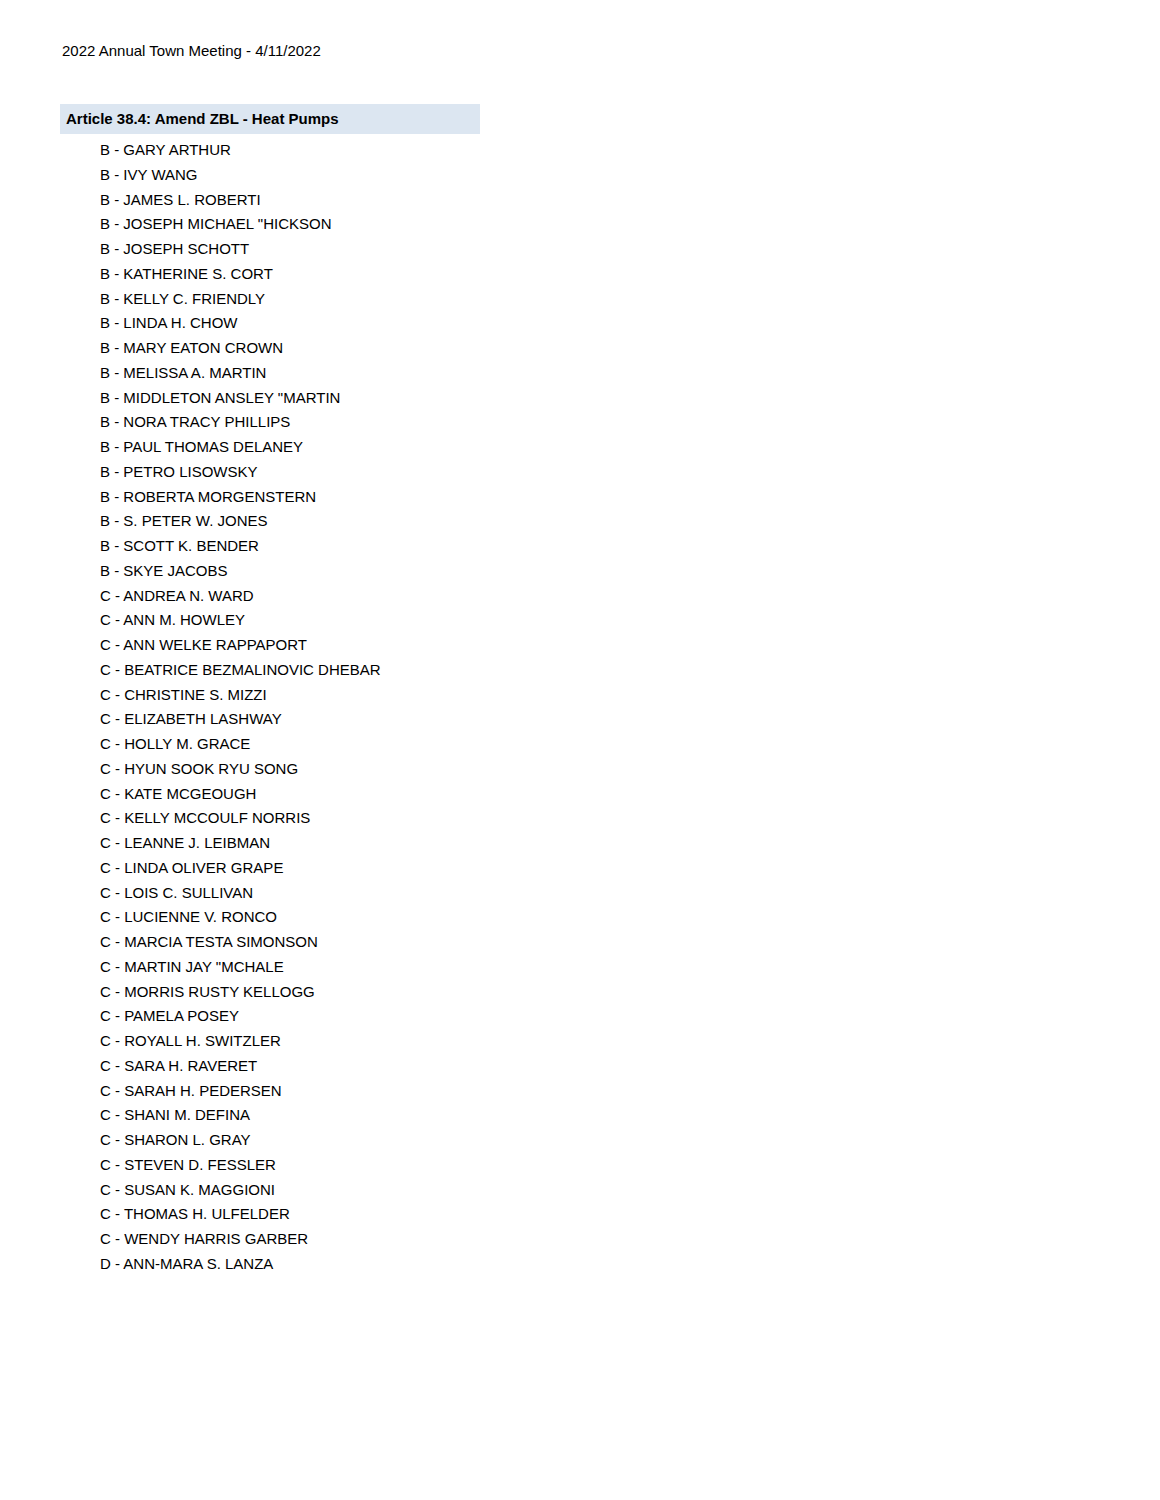2022 Annual Town Meeting - 4/11/2022
Article 38.4: Amend ZBL - Heat Pumps
B - GARY ARTHUR
B - IVY WANG
B - JAMES L. ROBERTI
B - JOSEPH MICHAEL "HICKSON
B - JOSEPH SCHOTT
B - KATHERINE S. CORT
B - KELLY C. FRIENDLY
B - LINDA H. CHOW
B - MARY EATON CROWN
B - MELISSA A. MARTIN
B - MIDDLETON ANSLEY "MARTIN
B - NORA TRACY PHILLIPS
B - PAUL THOMAS DELANEY
B - PETRO LISOWSKY
B - ROBERTA MORGENSTERN
B - S. PETER W. JONES
B - SCOTT K. BENDER
B - SKYE JACOBS
C - ANDREA N. WARD
C - ANN M. HOWLEY
C - ANN WELKE RAPPAPORT
C - BEATRICE BEZMALINOVIC DHEBAR
C - CHRISTINE S. MIZZI
C - ELIZABETH LASHWAY
C - HOLLY M. GRACE
C - HYUN SOOK RYU SONG
C - KATE MCGEOUGH
C - KELLY MCCOULF NORRIS
C - LEANNE J. LEIBMAN
C - LINDA OLIVER GRAPE
C - LOIS C. SULLIVAN
C - LUCIENNE V. RONCO
C - MARCIA TESTA SIMONSON
C - MARTIN JAY "MCHALE
C - MORRIS RUSTY KELLOGG
C - PAMELA POSEY
C - ROYALL H. SWITZLER
C - SARA H. RAVERET
C - SARAH H. PEDERSEN
C - SHANI M. DEFINA
C - SHARON L. GRAY
C - STEVEN D. FESSLER
C - SUSAN K. MAGGIONI
C - THOMAS H. ULFELDER
C - WENDY HARRIS GARBER
D - ANN-MARA S. LANZA